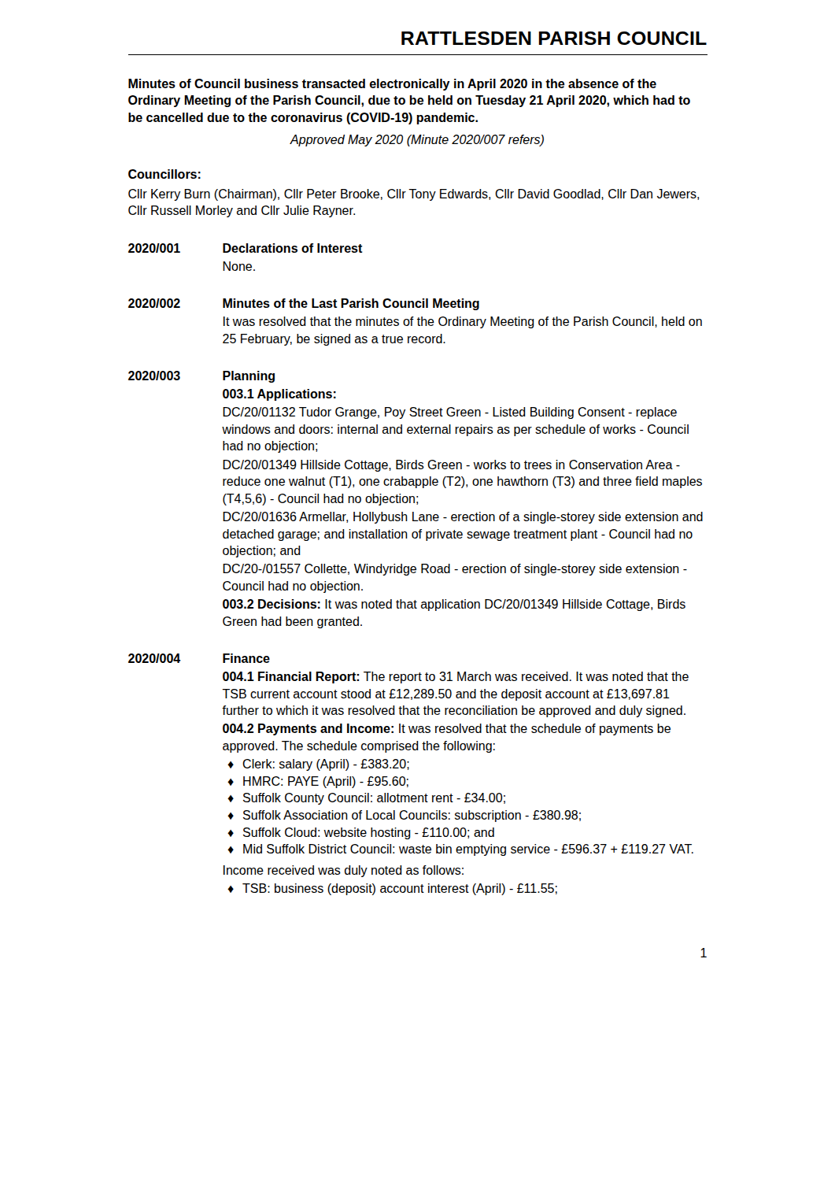RATTLESDEN PARISH COUNCIL
Minutes of Council business transacted electronically in April 2020 in the absence of the Ordinary Meeting of the Parish Council, due to be held on Tuesday 21 April 2020, which had to be cancelled due to the coronavirus (COVID-19) pandemic.
Approved May 2020 (Minute 2020/007 refers)
Councillors:
Cllr Kerry Burn (Chairman), Cllr Peter Brooke, Cllr Tony Edwards, Cllr David Goodlad, Cllr Dan Jewers, Cllr Russell Morley and Cllr Julie Rayner.
| 2020/001 | Declarations of Interest None. |
| 2020/002 | Minutes of the Last Parish Council Meeting It was resolved that the minutes of the Ordinary Meeting of the Parish Council, held on 25 February, be signed as a true record. |
| 2020/003 | Planning 003.1 Applications: DC/20/01132 Tudor Grange, Poy Street Green - Listed Building Consent - replace windows and doors: internal and external repairs as per schedule of works - Council had no objection; DC/20/01349 Hillside Cottage, Birds Green - works to trees in Conservation Area - reduce one walnut (T1), one crabapple (T2), one hawthorn (T3) and three field maples (T4,5,6) - Council had no objection; DC/20/01636 Armellar, Hollybush Lane - erection of a single-storey side extension and detached garage; and installation of private sewage treatment plant - Council had no objection; and DC/20-/01557 Collette, Windyridge Road - erection of single-storey side extension - Council had no objection. 003.2 Decisions: It was noted that application DC/20/01349 Hillside Cottage, Birds Green had been granted. |
| 2020/004 | Finance 004.1 Financial Report: The report to 31 March was received. It was noted that the TSB current account stood at £12,289.50 and the deposit account at £13,697.81 further to which it was resolved that the reconciliation be approved and duly signed. 004.2 Payments and Income: It was resolved that the schedule of payments be approved. The schedule comprised the following: Clerk: salary (April) - £383.20; HMRC: PAYE (April) - £95.60; Suffolk County Council: allotment rent - £34.00; Suffolk Association of Local Councils: subscription - £380.98; Suffolk Cloud: website hosting - £110.00; and Mid Suffolk District Council: waste bin emptying service - £596.37 + £119.27 VAT. Income received was duly noted as follows: TSB: business (deposit) account interest (April) - £11.55; |
1